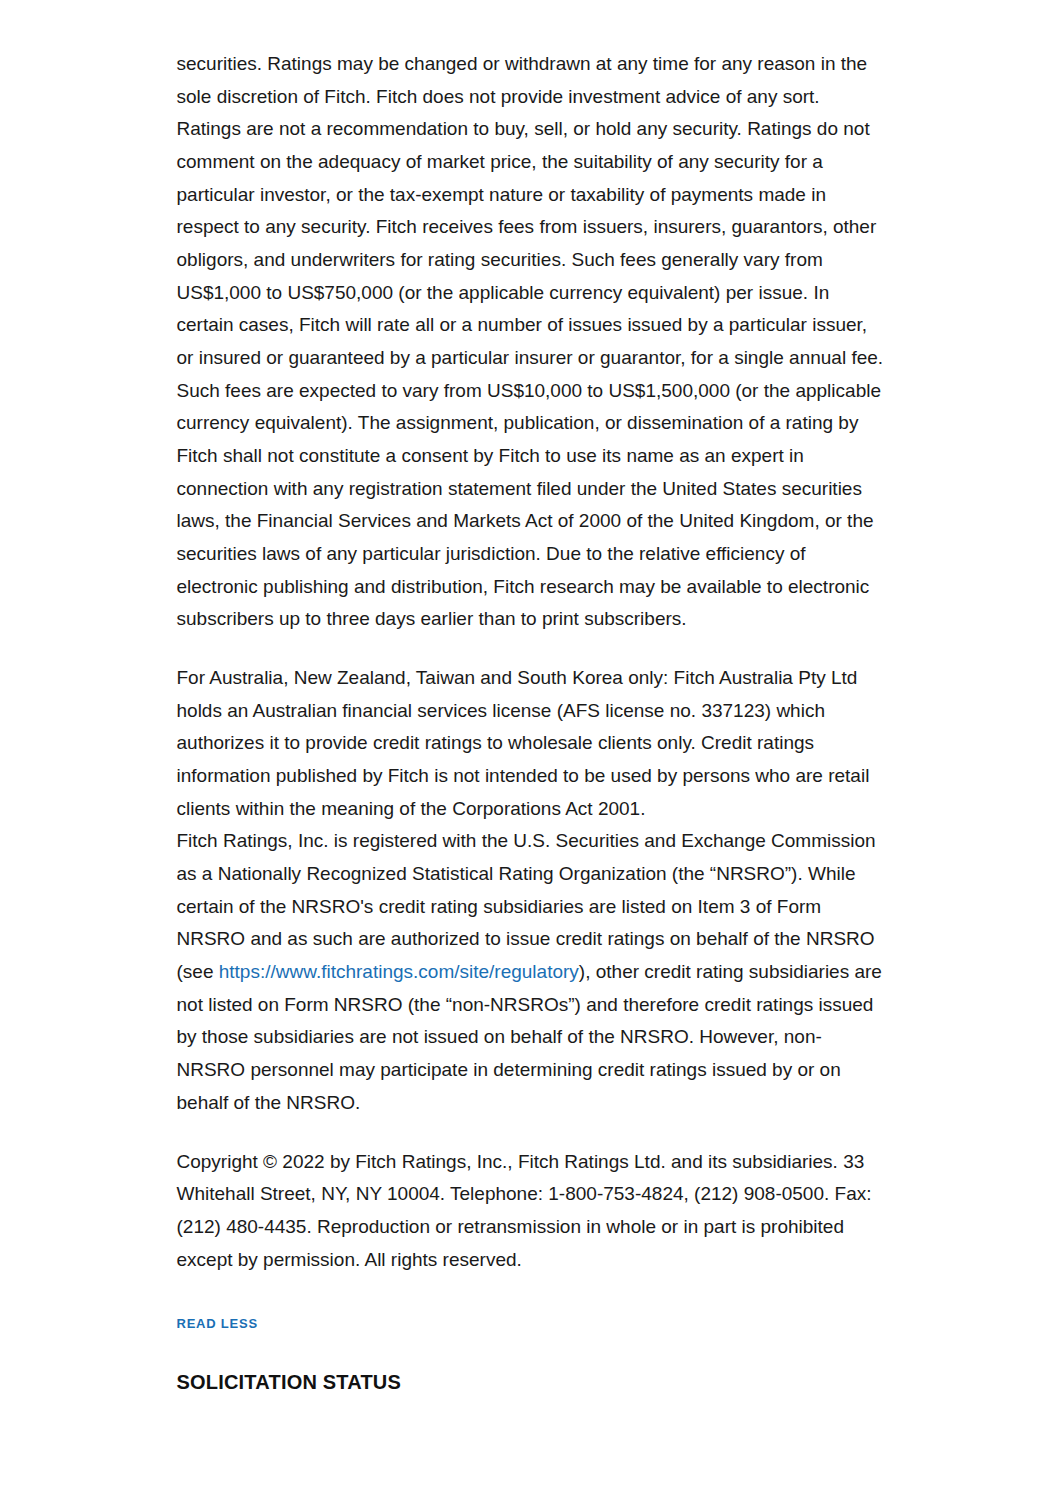securities. Ratings may be changed or withdrawn at any time for any reason in the sole discretion of Fitch. Fitch does not provide investment advice of any sort. Ratings are not a recommendation to buy, sell, or hold any security. Ratings do not comment on the adequacy of market price, the suitability of any security for a particular investor, or the tax-exempt nature or taxability of payments made in respect to any security. Fitch receives fees from issuers, insurers, guarantors, other obligors, and underwriters for rating securities. Such fees generally vary from US$1,000 to US$750,000 (or the applicable currency equivalent) per issue. In certain cases, Fitch will rate all or a number of issues issued by a particular issuer, or insured or guaranteed by a particular insurer or guarantor, for a single annual fee. Such fees are expected to vary from US$10,000 to US$1,500,000 (or the applicable currency equivalent). The assignment, publication, or dissemination of a rating by Fitch shall not constitute a consent by Fitch to use its name as an expert in connection with any registration statement filed under the United States securities laws, the Financial Services and Markets Act of 2000 of the United Kingdom, or the securities laws of any particular jurisdiction. Due to the relative efficiency of electronic publishing and distribution, Fitch research may be available to electronic subscribers up to three days earlier than to print subscribers.
For Australia, New Zealand, Taiwan and South Korea only: Fitch Australia Pty Ltd holds an Australian financial services license (AFS license no. 337123) which authorizes it to provide credit ratings to wholesale clients only. Credit ratings information published by Fitch is not intended to be used by persons who are retail clients within the meaning of the Corporations Act 2001.
Fitch Ratings, Inc. is registered with the U.S. Securities and Exchange Commission as a Nationally Recognized Statistical Rating Organization (the “NRSRO”). While certain of the NRSRO's credit rating subsidiaries are listed on Item 3 of Form NRSRO and as such are authorized to issue credit ratings on behalf of the NRSRO (see https://www.fitchratings.com/site/regulatory), other credit rating subsidiaries are not listed on Form NRSRO (the “non-NRSROs”) and therefore credit ratings issued by those subsidiaries are not issued on behalf of the NRSRO. However, non-NRSRO personnel may participate in determining credit ratings issued by or on behalf of the NRSRO.
Copyright © 2022 by Fitch Ratings, Inc., Fitch Ratings Ltd. and its subsidiaries. 33 Whitehall Street, NY, NY 10004. Telephone: 1-800-753-4824, (212) 908-0500. Fax: (212) 480-4435. Reproduction or retransmission in whole or in part is prohibited except by permission. All rights reserved.
READ LESS
SOLICITATION STATUS